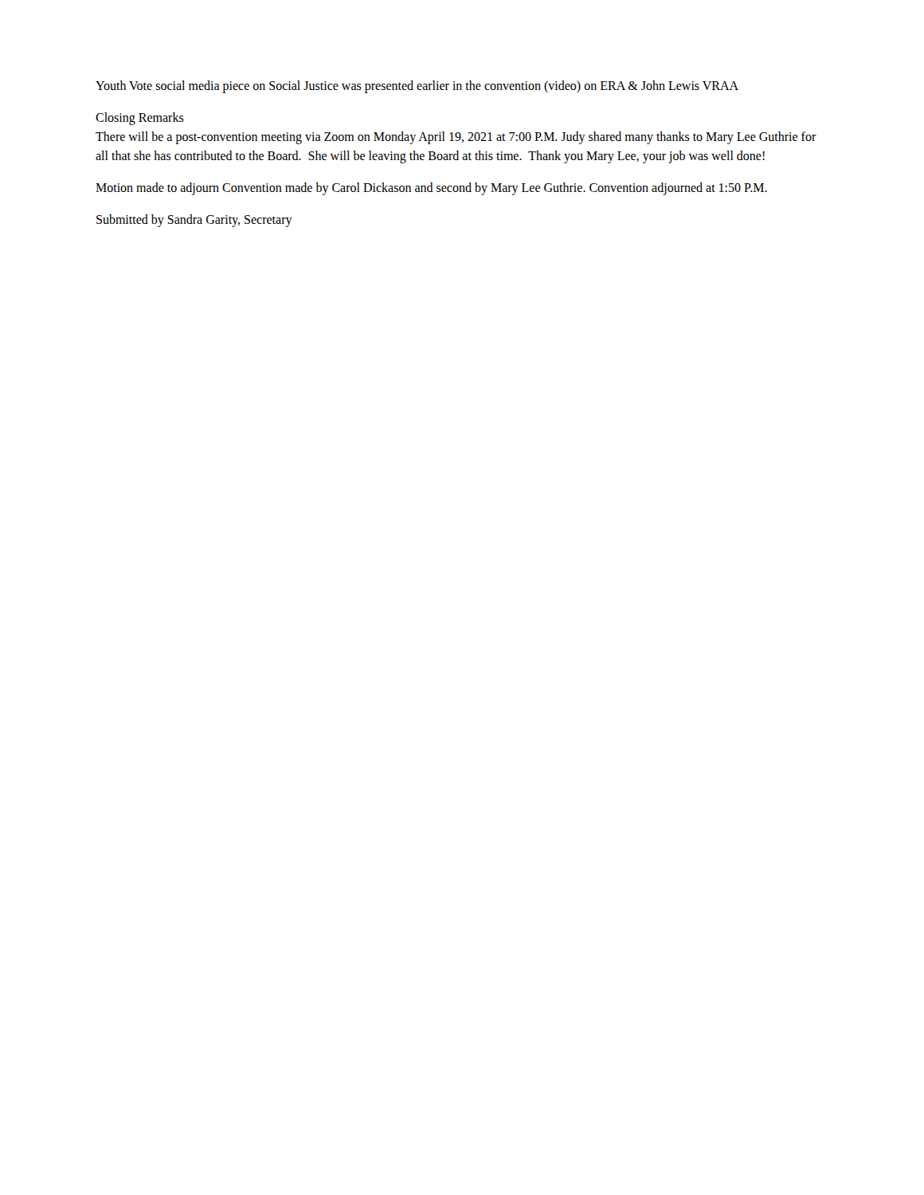Youth Vote social media piece on Social Justice was presented earlier in the convention (video) on ERA & John Lewis VRAA
Closing Remarks
There will be a post-convention meeting via Zoom on Monday April 19, 2021 at 7:00 P.M. Judy shared many thanks to Mary Lee Guthrie for all that she has contributed to the Board. She will be leaving the Board at this time. Thank you Mary Lee, your job was well done!
Motion made to adjourn Convention made by Carol Dickason and second by Mary Lee Guthrie. Convention adjourned at 1:50 P.M.
Submitted by Sandra Garity, Secretary